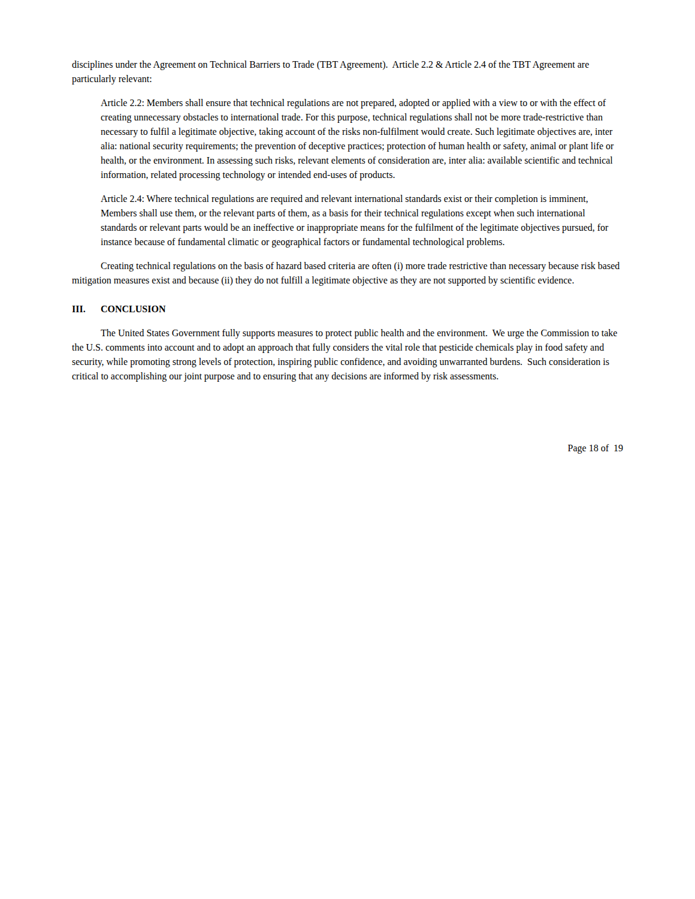disciplines under the Agreement on Technical Barriers to Trade (TBT Agreement). Article 2.2 & Article 2.4 of the TBT Agreement are particularly relevant:
Article 2.2: Members shall ensure that technical regulations are not prepared, adopted or applied with a view to or with the effect of creating unnecessary obstacles to international trade. For this purpose, technical regulations shall not be more trade-restrictive than necessary to fulfil a legitimate objective, taking account of the risks non-fulfilment would create. Such legitimate objectives are, inter alia: national security requirements; the prevention of deceptive practices; protection of human health or safety, animal or plant life or health, or the environment. In assessing such risks, relevant elements of consideration are, inter alia: available scientific and technical information, related processing technology or intended end-uses of products.
Article 2.4: Where technical regulations are required and relevant international standards exist or their completion is imminent, Members shall use them, or the relevant parts of them, as a basis for their technical regulations except when such international standards or relevant parts would be an ineffective or inappropriate means for the fulfilment of the legitimate objectives pursued, for instance because of fundamental climatic or geographical factors or fundamental technological problems.
Creating technical regulations on the basis of hazard based criteria are often (i) more trade restrictive than necessary because risk based mitigation measures exist and because (ii) they do not fulfill a legitimate objective as they are not supported by scientific evidence.
III. Conclusion
The United States Government fully supports measures to protect public health and the environment. We urge the Commission to take the U.S. comments into account and to adopt an approach that fully considers the vital role that pesticide chemicals play in food safety and security, while promoting strong levels of protection, inspiring public confidence, and avoiding unwarranted burdens. Such consideration is critical to accomplishing our joint purpose and to ensuring that any decisions are informed by risk assessments.
Page 18 of 19